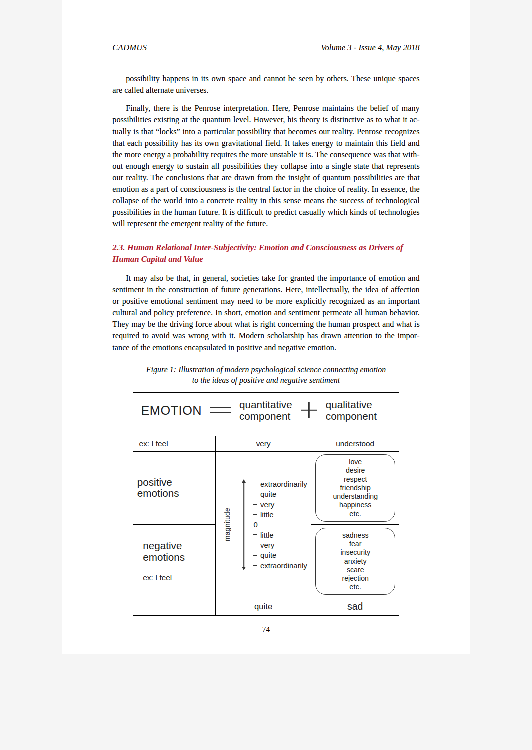CADMUS
Volume 3 - Issue 4, May 2018
possibility happens in its own space and cannot be seen by others. These unique spaces are called alternate universes.
Finally, there is the Penrose interpretation. Here, Penrose maintains the belief of many possibilities existing at the quantum level. However, his theory is distinctive as to what it actually is that “locks” into a particular possibility that becomes our reality. Penrose recognizes that each possibility has its own gravitational field. It takes energy to maintain this field and the more energy a probability requires the more unstable it is. The consequence was that without enough energy to sustain all possibilities they collapse into a single state that represents our reality. The conclusions that are drawn from the insight of quantum possibilities are that emotion as a part of consciousness is the central factor in the choice of reality. In essence, the collapse of the world into a concrete reality in this sense means the success of technological possibilities in the human future. It is difficult to predict casually which kinds of technologies will represent the emergent reality of the future.
2.3. Human Relational Inter-Subjectivity: Emotion and Consciousness as Drivers of Human Capital and Value
It may also be that, in general, societies take for granted the importance of emotion and sentiment in the construction of future generations. Here, intellectually, the idea of affection or positive emotional sentiment may need to be more explicitly recognized as an important cultural and policy preference. In short, emotion and sentiment permeate all human behavior. They may be the driving force about what is right concerning the human prospect and what is required to avoid was wrong with it. Modern scholarship has drawn attention to the importance of the emotions encapsulated in positive and negative emotion.
Figure 1: Illustration of modern psychological science connecting emotion
to the ideas of positive and negative sentiment
EMOTION quantitative
component qualitative
component
| ex: I feel | very | understood |
| positive emotions | magnitude extraordinarily quite very little 0 little very quite extraordinarily | love desire respect friendship understanding happiness etc. |
| negative emotions ex: I feel | sadness fear insecurity anxiety scare rejection etc. |
| | quite | sad |
74